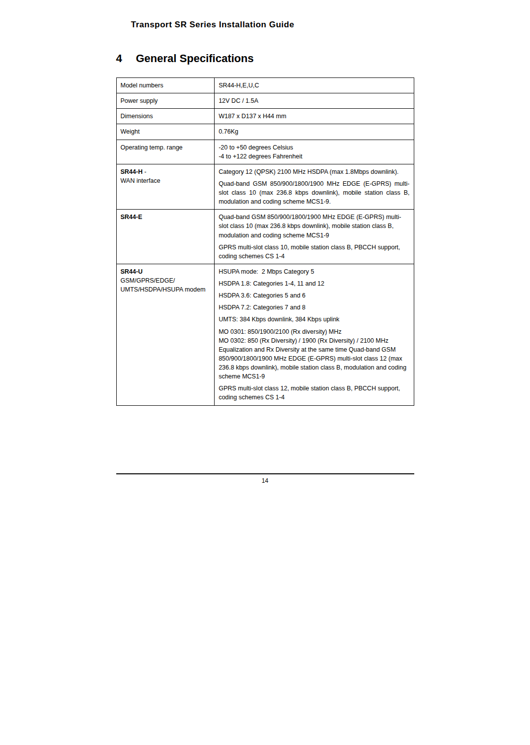Transport SR Series Installation Guide
4 General Specifications
| Model numbers | SR44-H,E,U,C |
| Power supply | 12V DC / 1.5A |
| Dimensions | W187 x D137 x H44 mm |
| Weight | 0.76Kg |
| Operating temp. range | -20 to +50 degrees Celsius -4 to +122 degrees Fahrenheit |
| SR44-H - WAN interface | Category 12 (QPSK) 2100 MHz HSDPA (max 1.8Mbps downlink). Quad-band GSM 850/900/1800/1900 MHz EDGE (E-GPRS) multi-slot class 10 (max 236.8 kbps downlink), mobile station class B, modulation and coding scheme MCS1-9. |
| SR44-E | Quad-band GSM 850/900/1800/1900 MHz EDGE (E-GPRS) multi-slot class 10 (max 236.8 kbps downlink), mobile station class B, modulation and coding scheme MCS1-9 GPRS multi-slot class 10, mobile station class B, PBCCH support, coding schemes CS 1-4 |
| SR44-U GSM/GPRS/EDGE/ UMTS/HSDPA/HSUPA modem | HSUPA mode: 2 Mbps Category 5 HSDPA 1.8: Categories 1-4, 11 and 12 HSDPA 3.6: Categories 5 and 6 HSDPA 7.2: Categories 7 and 8 UMTS: 384 Kbps downlink, 384 Kbps uplink MO 0301: 850/1900/2100 (Rx diversity) MHz MO 0302: 850 (Rx Diversity) / 1900 (Rx Diversity) / 2100 MHz Equalization and Rx Diversity at the same time Quad-band GSM 850/900/1800/1900 MHz EDGE (E-GPRS) multi-slot class 12 (max 236.8 kbps downlink), mobile station class B, modulation and coding scheme MCS1-9 GPRS multi-slot class 12, mobile station class B, PBCCH support, coding schemes CS 1-4 |
14